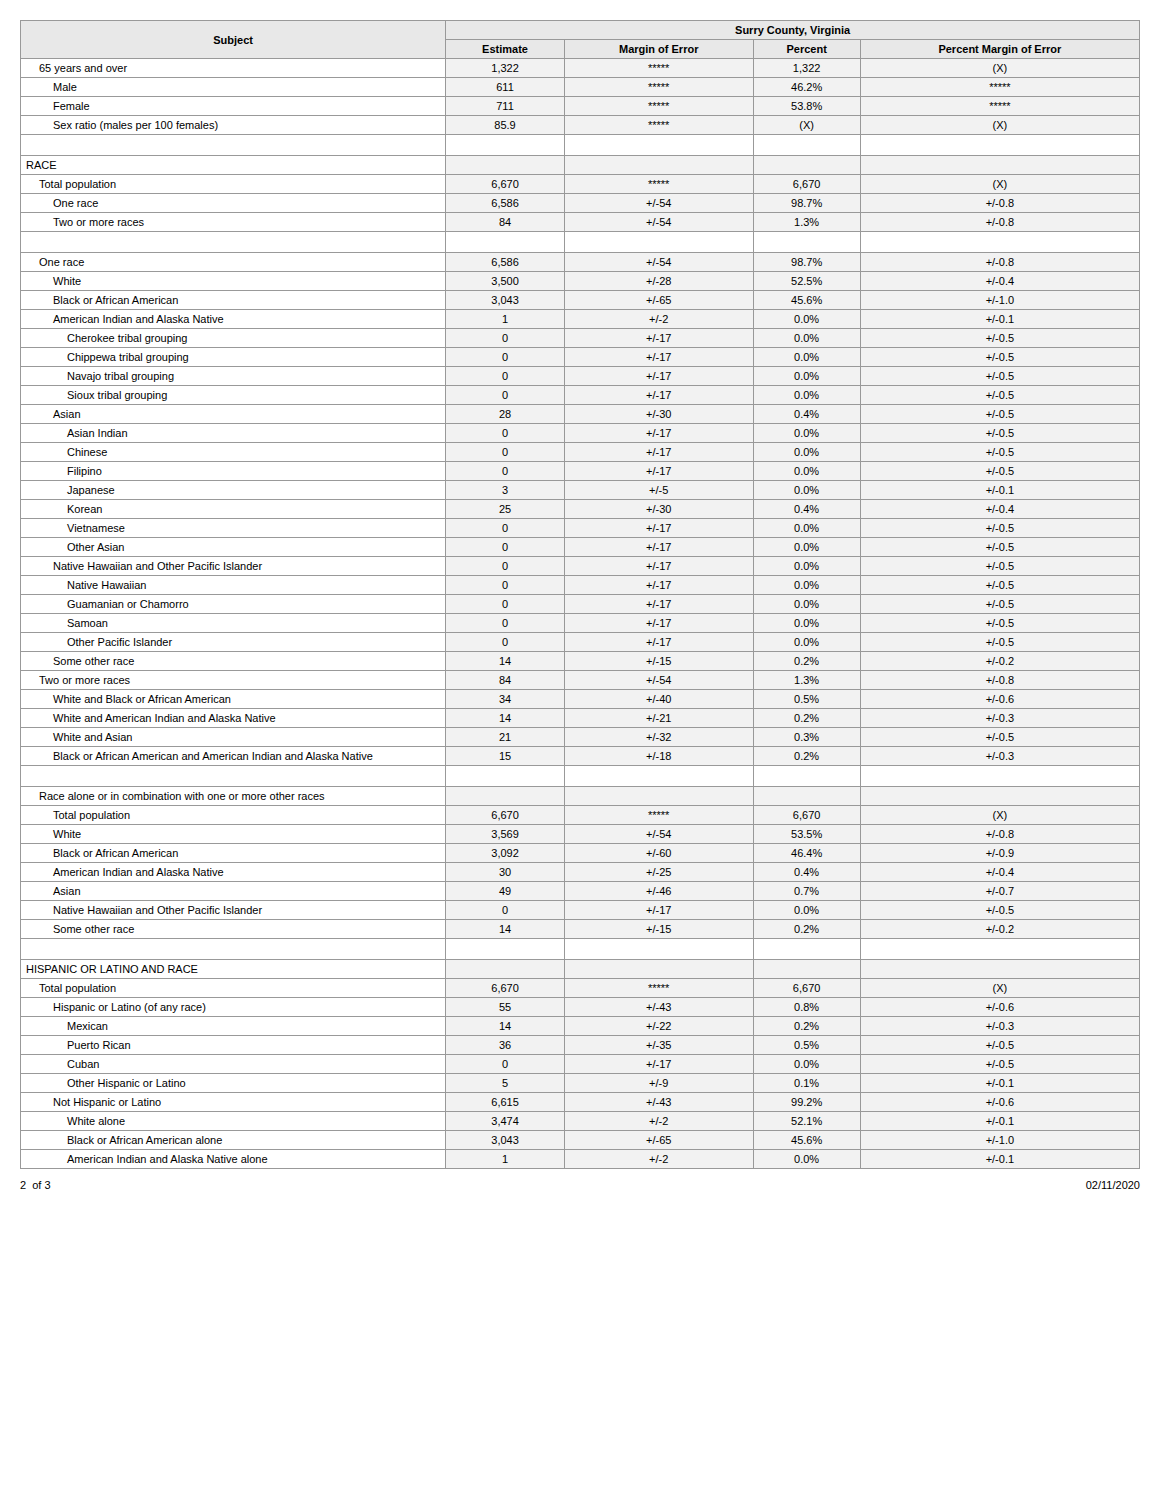| Subject | Surry County, Virginia |
| --- | --- |
| Estimate | Margin of Error | Percent | Percent Margin of Error |
| 65 years and over | 1,322 | ***** | 1,322 | (X) |
| Male | 611 | ***** | 46.2% | ***** |
| Female | 711 | ***** | 53.8% | ***** |
| Sex ratio (males per 100 females) | 85.9 | ***** | (X) | (X) |
| RACE | | | | |
| Total population | 6,670 | ***** | 6,670 | (X) |
| One race | 6,586 | +/-54 | 98.7% | +/-0.8 |
| Two or more races | 84 | +/-54 | 1.3% | +/-0.8 |
| One race | 6,586 | +/-54 | 98.7% | +/-0.8 |
| White | 3,500 | +/-28 | 52.5% | +/-0.4 |
| Black or African American | 3,043 | +/-65 | 45.6% | +/-1.0 |
| American Indian and Alaska Native | 1 | +/-2 | 0.0% | +/-0.1 |
| Cherokee tribal grouping | 0 | +/-17 | 0.0% | +/-0.5 |
| Chippewa tribal grouping | 0 | +/-17 | 0.0% | +/-0.5 |
| Navajo tribal grouping | 0 | +/-17 | 0.0% | +/-0.5 |
| Sioux tribal grouping | 0 | +/-17 | 0.0% | +/-0.5 |
| Asian | 28 | +/-30 | 0.4% | +/-0.5 |
| Asian Indian | 0 | +/-17 | 0.0% | +/-0.5 |
| Chinese | 0 | +/-17 | 0.0% | +/-0.5 |
| Filipino | 0 | +/-17 | 0.0% | +/-0.5 |
| Japanese | 3 | +/-5 | 0.0% | +/-0.1 |
| Korean | 25 | +/-30 | 0.4% | +/-0.4 |
| Vietnamese | 0 | +/-17 | 0.0% | +/-0.5 |
| Other Asian | 0 | +/-17 | 0.0% | +/-0.5 |
| Native Hawaiian and Other Pacific Islander | 0 | +/-17 | 0.0% | +/-0.5 |
| Native Hawaiian | 0 | +/-17 | 0.0% | +/-0.5 |
| Guamanian or Chamorro | 0 | +/-17 | 0.0% | +/-0.5 |
| Samoan | 0 | +/-17 | 0.0% | +/-0.5 |
| Other Pacific Islander | 0 | +/-17 | 0.0% | +/-0.5 |
| Some other race | 14 | +/-15 | 0.2% | +/-0.2 |
| Two or more races | 84 | +/-54 | 1.3% | +/-0.8 |
| White and Black or African American | 34 | +/-40 | 0.5% | +/-0.6 |
| White and American Indian and Alaska Native | 14 | +/-21 | 0.2% | +/-0.3 |
| White and Asian | 21 | +/-32 | 0.3% | +/-0.5 |
| Black or African American and American Indian and Alaska Native | 15 | +/-18 | 0.2% | +/-0.3 |
| Race alone or in combination with one or more other races | | | | |
| Total population | 6,670 | ***** | 6,670 | (X) |
| White | 3,569 | +/-54 | 53.5% | +/-0.8 |
| Black or African American | 3,092 | +/-60 | 46.4% | +/-0.9 |
| American Indian and Alaska Native | 30 | +/-25 | 0.4% | +/-0.4 |
| Asian | 49 | +/-46 | 0.7% | +/-0.7 |
| Native Hawaiian and Other Pacific Islander | 0 | +/-17 | 0.0% | +/-0.5 |
| Some other race | 14 | +/-15 | 0.2% | +/-0.2 |
| HISPANIC OR LATINO AND RACE | | | | |
| Total population | 6,670 | ***** | 6,670 | (X) |
| Hispanic or Latino (of any race) | 55 | +/-43 | 0.8% | +/-0.6 |
| Mexican | 14 | +/-22 | 0.2% | +/-0.3 |
| Puerto Rican | 36 | +/-35 | 0.5% | +/-0.5 |
| Cuban | 0 | +/-17 | 0.0% | +/-0.5 |
| Other Hispanic or Latino | 5 | +/-9 | 0.1% | +/-0.1 |
| Not Hispanic or Latino | 6,615 | +/-43 | 99.2% | +/-0.6 |
| White alone | 3,474 | +/-2 | 52.1% | +/-0.1 |
| Black or African American alone | 3,043 | +/-65 | 45.6% | +/-1.0 |
| American Indian and Alaska Native alone | 1 | +/-2 | 0.0% | +/-0.1 |
2 of 3 02/11/2020